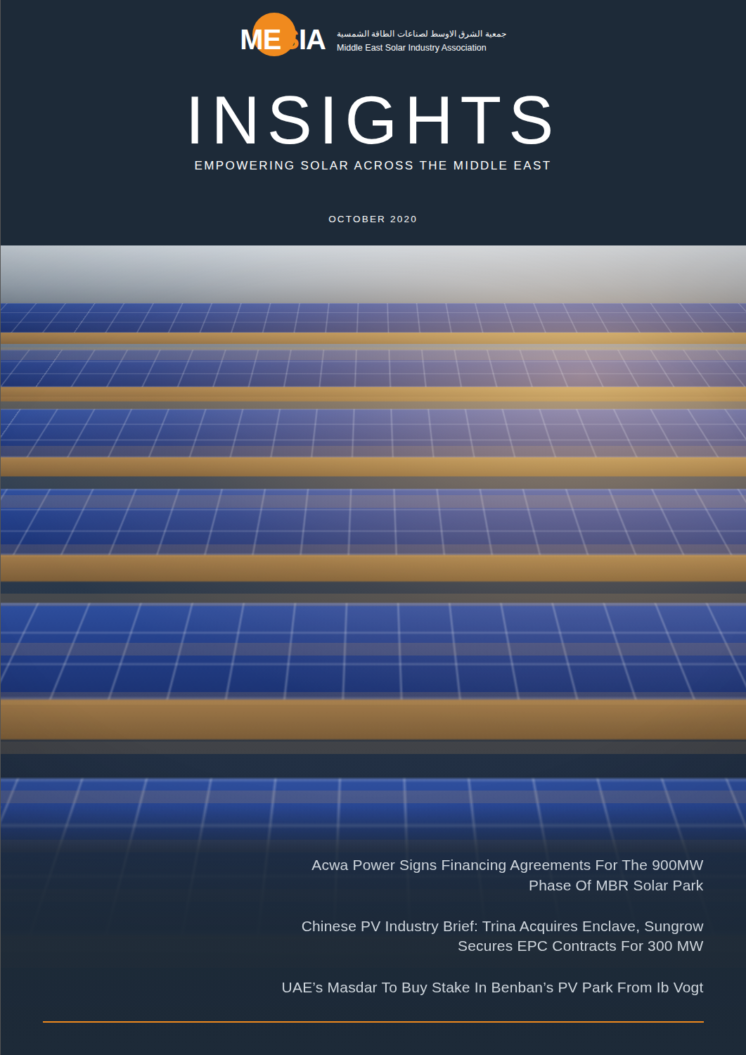MESIA جمعية الشرق الاوسط لصناعات الطاقة الشمسية
Middle East Solar Industry Association
INSIGHTS
Empowering Solar Across the Middle East
October 2020
Acwa Power Signs Financing Agreements For The 900MW
Phase Of MBR Solar Park
Chinese PV Industry Brief: Trina Acquires Enclave, Sungrow
Secures EPC Contracts For 300 MW
UAE’s Masdar To Buy Stake In Benban’s PV Park From Ib Vogt